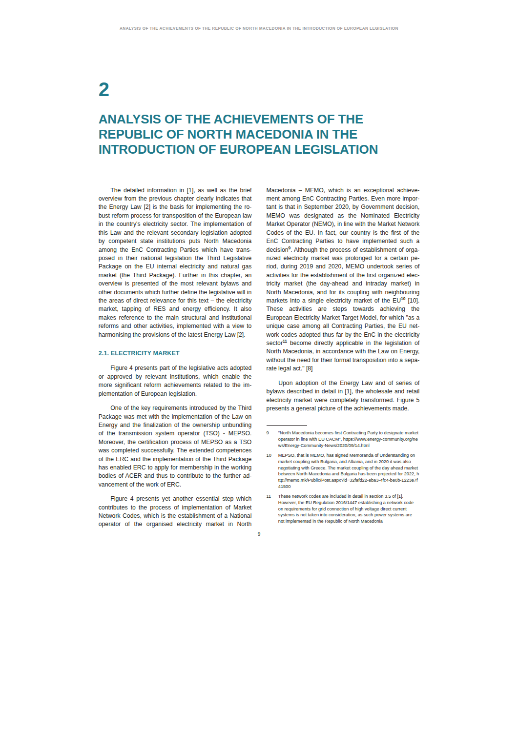Analysis of the achievements of the Republic of North Macedonia in the introduction of European legislation
2
Analysis of the achievements of the Republic of North Macedonia in the introduction of European legislation
The detailed information in [1], as well as the brief overview from the previous chapter clearly indicates that the Energy Law [2] is the basis for implementing the robust reform process for transposition of the European law in the country's electricity sector. The implementation of this Law and the relevant secondary legislation adopted by competent state institutions puts North Macedonia among the EnC Contracting Parties which have transposed in their national legislation the Third Legislative Package on the EU internal electricity and natural gas market (the Third Package). Further in this chapter, an overview is presented of the most relevant bylaws and other documents which further define the legislative will in the areas of direct relevance for this text – the electricity market, tapping of RES and energy efficiency. It also makes reference to the main structural and institutional reforms and other activities, implemented with a view to harmonising the provisions of the latest Energy Law [2].
2.1. Electricity market
Figure 4 presents part of the legislative acts adopted or approved by relevant institutions, which enable the more significant reform achievements related to the implementation of European legislation.
One of the key requirements introduced by the Third Package was met with the implementation of the Law on Energy and the finalization of the ownership unbundling of the transmission system operator (TSO) - MEPSO. Moreover, the certification process of MEPSO as a TSO was completed successfully. The extended competences of the ERC and the implementation of the Third Package has enabled ERC to apply for membership in the working bodies of ACER and thus to contribute to the further advancement of the work of ERC.
Figure 4 presents yet another essential step which contributes to the process of implementation of Market Network Codes, which is the establishment of a National operator of the organised electricity market in North Macedonia – MEMO, which is an exceptional achievement among EnC Contracting Parties. Even more important is that in September 2020, by Government decision, MEMO was designated as the Nominated Electricity Market Operator (NEMO), in line with the Market Network Codes of the EU. In fact, our country is the first of the EnC Contracting Parties to have implemented such a decision9. Although the process of establishment of organized electricity market was prolonged for a certain period, during 2019 and 2020, MEMO undertook series of activities for the establishment of the first organized electricity market (the day-ahead and intraday market) in North Macedonia, and for its coupling with neighbouring markets into a single electricity market of the EU10 [10]. These activities are steps towards achieving the European Electricity Market Target Model, for which "as a unique case among all Contracting Parties, the EU network codes adopted thus far by the EnC in the electricity sector11 become directly applicable in the legislation of North Macedonia, in accordance with the Law on Energy, without the need for their formal transposition into a separate legal act." [8]
Upon adoption of the Energy Law and of series of bylaws described in detail in [1], the wholesale and retail electricity market were completely transformed. Figure 5 presents a general picture of the achievements made.
9
"North Macedonia becomes first Contracting Party to designate market operator in line with EU CACM", https://www.energy-community.org/news/Energy-Community-News/2020/09/14.html
10
MEPSO, that is MEMO, has signed Memoranda of Understanding on market coupling with Bulgaria, and Albania, and in 2020 it was also negotiating with Greece. The market coupling of the day ahead market between North Macedonia and Bulgaria has been projected for 2022, http://memo.mk/Public/Post.aspx?id=32fafd22-eba3-4fc4-be0b-1223e7f41500
11
These network codes are included in detail in section 3.5 of [1]. However, the EU Regulation 2016/1447 establishing a network code on requirements for grid connection of high voltage direct current systems is not taken into consideration, as such power systems are not implemented in the Republic of North Macedonia
9